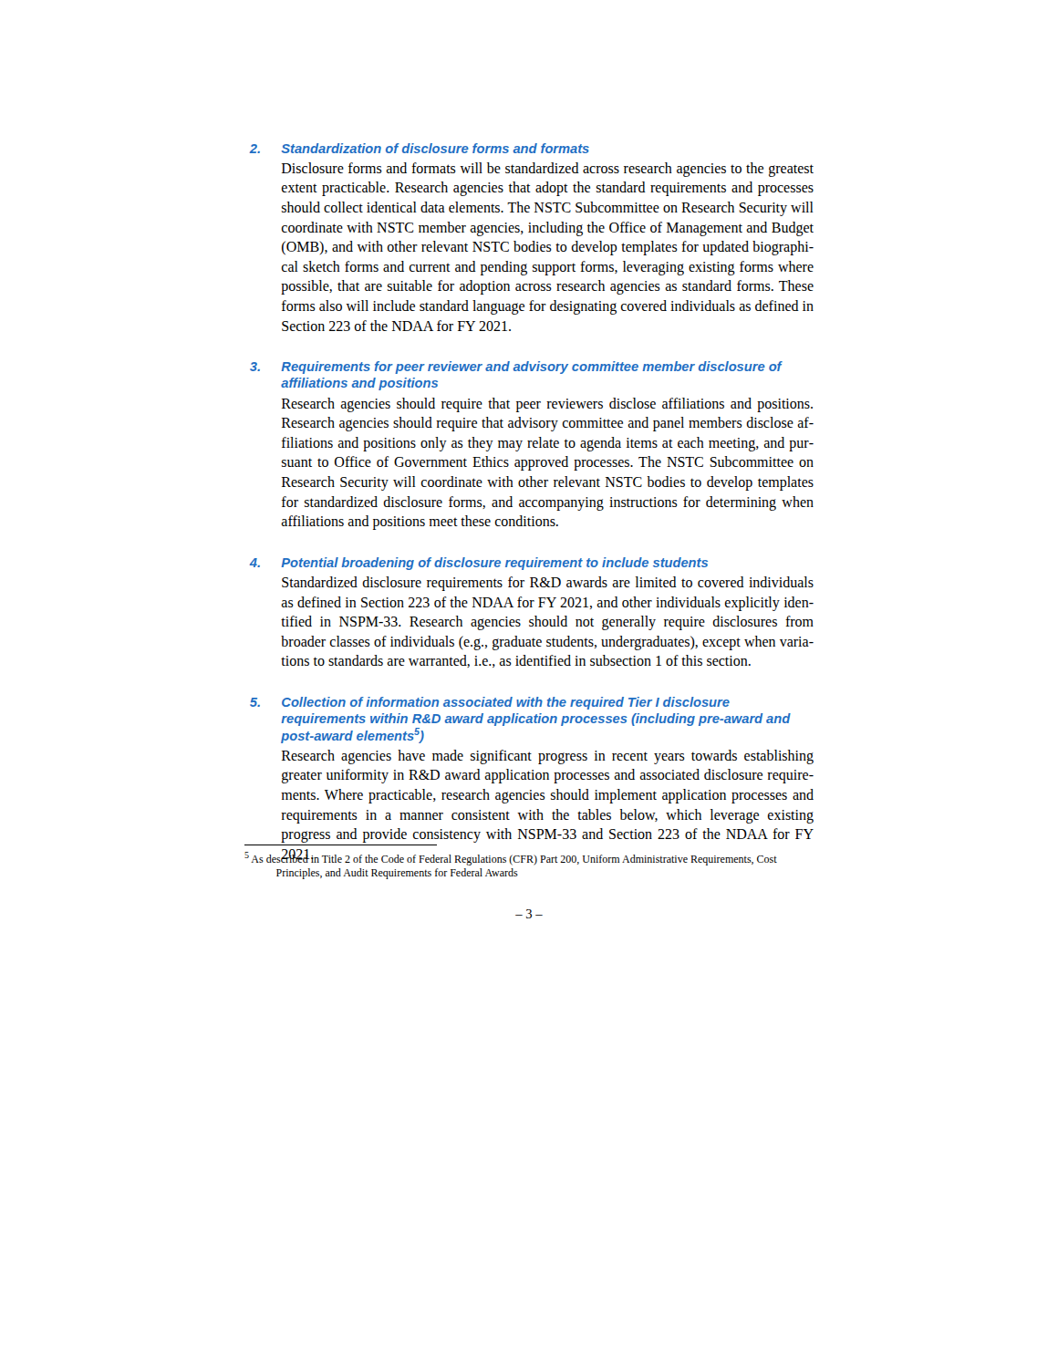Standardization of disclosure forms and formats
Disclosure forms and formats will be standardized across research agencies to the greatest extent practicable. Research agencies that adopt the standard requirements and processes should collect identical data elements. The NSTC Subcommittee on Research Security will coordinate with NSTC member agencies, including the Office of Management and Budget (OMB), and with other relevant NSTC bodies to develop templates for updated biographical sketch forms and current and pending support forms, leveraging existing forms where possible, that are suitable for adoption across research agencies as standard forms. These forms also will include standard language for designating covered individuals as defined in Section 223 of the NDAA for FY 2021.
Requirements for peer reviewer and advisory committee member disclosure of affiliations and positions
Research agencies should require that peer reviewers disclose affiliations and positions. Research agencies should require that advisory committee and panel members disclose affiliations and positions only as they may relate to agenda items at each meeting, and pursuant to Office of Government Ethics approved processes. The NSTC Subcommittee on Research Security will coordinate with other relevant NSTC bodies to develop templates for standardized disclosure forms, and accompanying instructions for determining when affiliations and positions meet these conditions.
Potential broadening of disclosure requirement to include students
Standardized disclosure requirements for R&D awards are limited to covered individuals as defined in Section 223 of the NDAA for FY 2021, and other individuals explicitly identified in NSPM-33. Research agencies should not generally require disclosures from broader classes of individuals (e.g., graduate students, undergraduates), except when variations to standards are warranted, i.e., as identified in subsection 1 of this section.
Collection of information associated with the required Tier I disclosure requirements within R&D award application processes (including pre-award and post-award elements5)
Research agencies have made significant progress in recent years towards establishing greater uniformity in R&D award application processes and associated disclosure requirements. Where practicable, research agencies should implement application processes and requirements in a manner consistent with the tables below, which leverage existing progress and provide consistency with NSPM-33 and Section 223 of the NDAA for FY 2021.
5 As described in Title 2 of the Code of Federal Regulations (CFR) Part 200, Uniform Administrative Requirements, Cost Principles, and Audit Requirements for Federal Awards
– 3 –